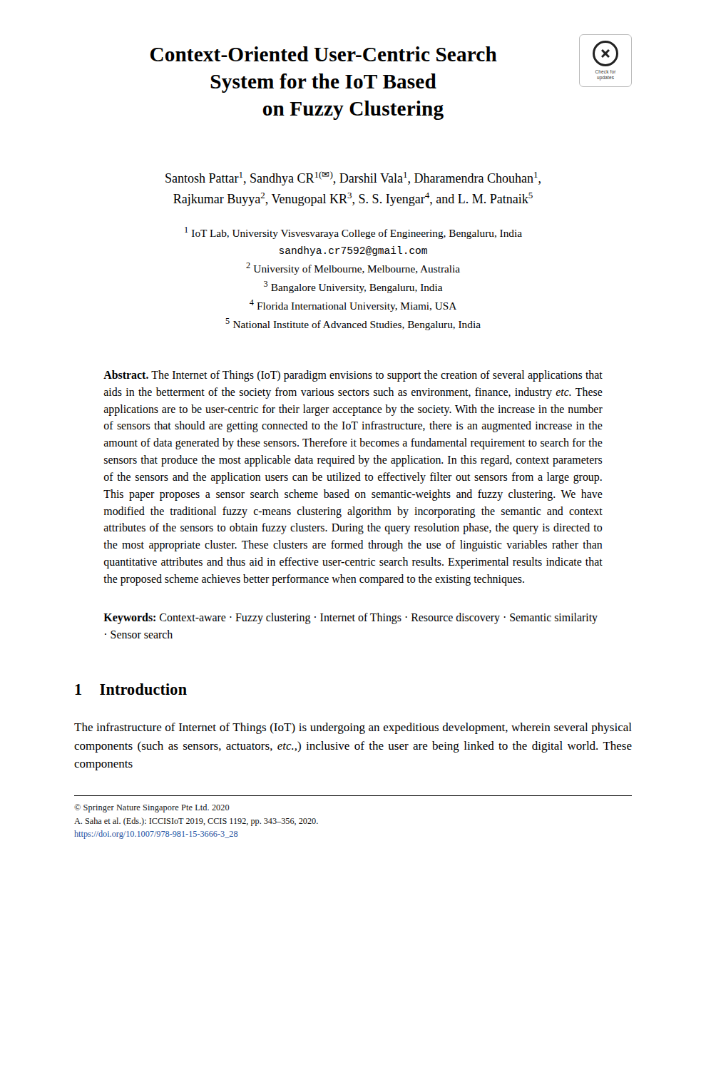Check for
updates
Context-Oriented User-Centric Search
System for the IoT Based
on Fuzzy Clustering
Santosh Pattar1, Sandhya CR1(✉), Darshil Vala1, Dharamendra Chouhan1,
Rajkumar Buyya2, Venugopal KR3, S. S. Iyengar4, and L. M. Patnaik5
1 IoT Lab, University Visvesvaraya College of Engineering, Bengaluru, India
sandhya.cr7592@gmail.com
2 University of Melbourne, Melbourne, Australia
3 Bangalore University, Bengaluru, India
4 Florida International University, Miami, USA
5 National Institute of Advanced Studies, Bengaluru, India
Abstract. The Internet of Things (IoT) paradigm envisions to support the creation of several applications that aids in the betterment of the society from various sectors such as environment, finance, industry etc. These applications are to be user-centric for their larger acceptance by the society. With the increase in the number of sensors that should are getting connected to the IoT infrastructure, there is an augmented increase in the amount of data generated by these sensors. Therefore it becomes a fundamental requirement to search for the sensors that produce the most applicable data required by the application. In this regard, context parameters of the sensors and the application users can be utilized to effectively filter out sensors from a large group. This paper proposes a sensor search scheme based on semantic-weights and fuzzy clustering. We have modified the traditional fuzzy c-means clustering algorithm by incorporating the semantic and context attributes of the sensors to obtain fuzzy clusters. During the query resolution phase, the query is directed to the most appropriate cluster. These clusters are formed through the use of linguistic variables rather than quantitative attributes and thus aid in effective user-centric search results. Experimental results indicate that the proposed scheme achieves better performance when compared to the existing techniques.
Keywords: Context-aware · Fuzzy clustering · Internet of Things · Resource discovery · Semantic similarity · Sensor search
1 Introduction
The infrastructure of Internet of Things (IoT) is undergoing an expeditious development, wherein several physical components (such as sensors, actuators, etc.,) inclusive of the user are being linked to the digital world. These components
© Springer Nature Singapore Pte Ltd. 2020
A. Saha et al. (Eds.): ICCISIoT 2019, CCIS 1192, pp. 343–356, 2020.
https://doi.org/10.1007/978-981-15-3666-3_28